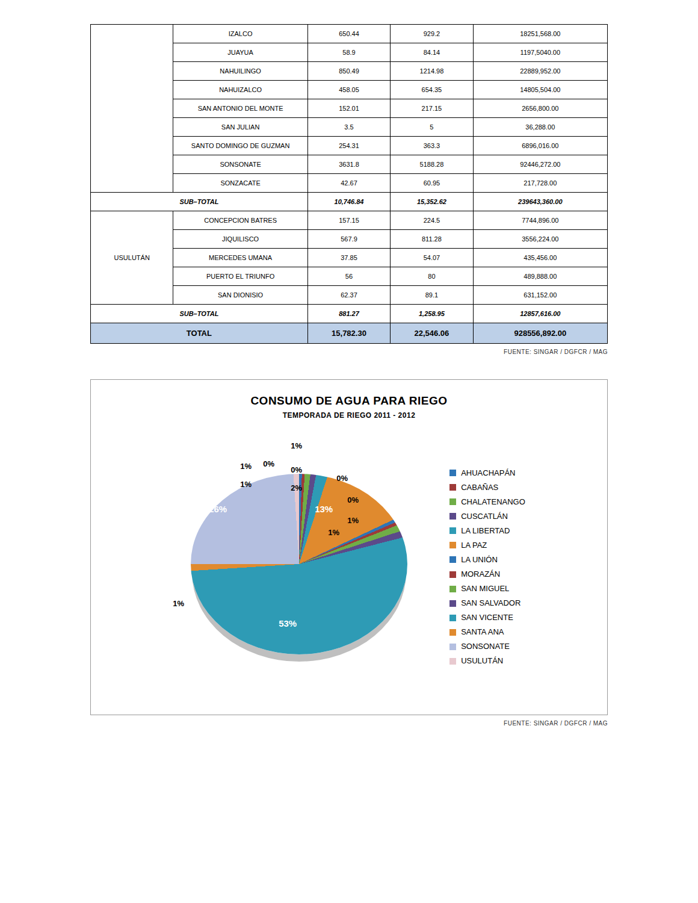| | IZALCO | 650.44 | 929.2 | 18251,568.00 |
| JUAYUA | 58.9 | 84.14 | 1197,5040.00 |
| NAHUILINGO | 850.49 | 1214.98 | 22889,952.00 |
| NAHUIZALCO | 458.05 | 654.35 | 14805,504.00 |
| SAN ANTONIO DEL MONTE | 152.01 | 217.15 | 2656,800.00 |
| SAN JULIAN | 3.5 | 5 | 36,288.00 |
| SANTO DOMINGO DE GUZMAN | 254.31 | 363.3 | 6896,016.00 |
| SONSONATE | 3631.8 | 5188.28 | 92446,272.00 |
| SONZACATE | 42.67 | 60.95 | 217,728.00 |
| SUB–TOTAL | 10,746.84 | 15,352.62 | 239643,360.00 |
| USULUTÁN | CONCEPCION BATRES | 157.15 | 224.5 | 7744,896.00 |
| JIQUILISCO | 567.9 | 811.28 | 3556,224.00 |
| MERCEDES UMANA | 37.85 | 54.07 | 435,456.00 |
| PUERTO EL TRIUNFO | 56 | 80 | 489,888.00 |
| SAN DIONISIO | 62.37 | 89.1 | 631,152.00 |
| SUB–TOTAL | 881.27 | 1,258.95 | 12857,616.00 |
| TOTAL | 15,782.30 | 22,546.06 | 928556,892.00 |
FUENTE: SINGAR / DGFCR / MAG
CONSUMO DE AGUA PARA RIEGO
TEMPORADA DE RIEGO 2011 - 2012
1% 0% 0% 1% 2% 1% 0% 0% 1% 1% 13% 26% 1% 53%
AHUACHAPÁN
CABAÑAS
CHALATENANGO
CUSCATLÁN
LA LIBERTAD
LA PAZ
LA UNIÓN
MORAZÁN
SAN MIGUEL
SAN SALVADOR
SAN VICENTE
SANTA ANA
SONSONATE
USULUTÁN
FUENTE: SINGAR / DGFCR / MAG